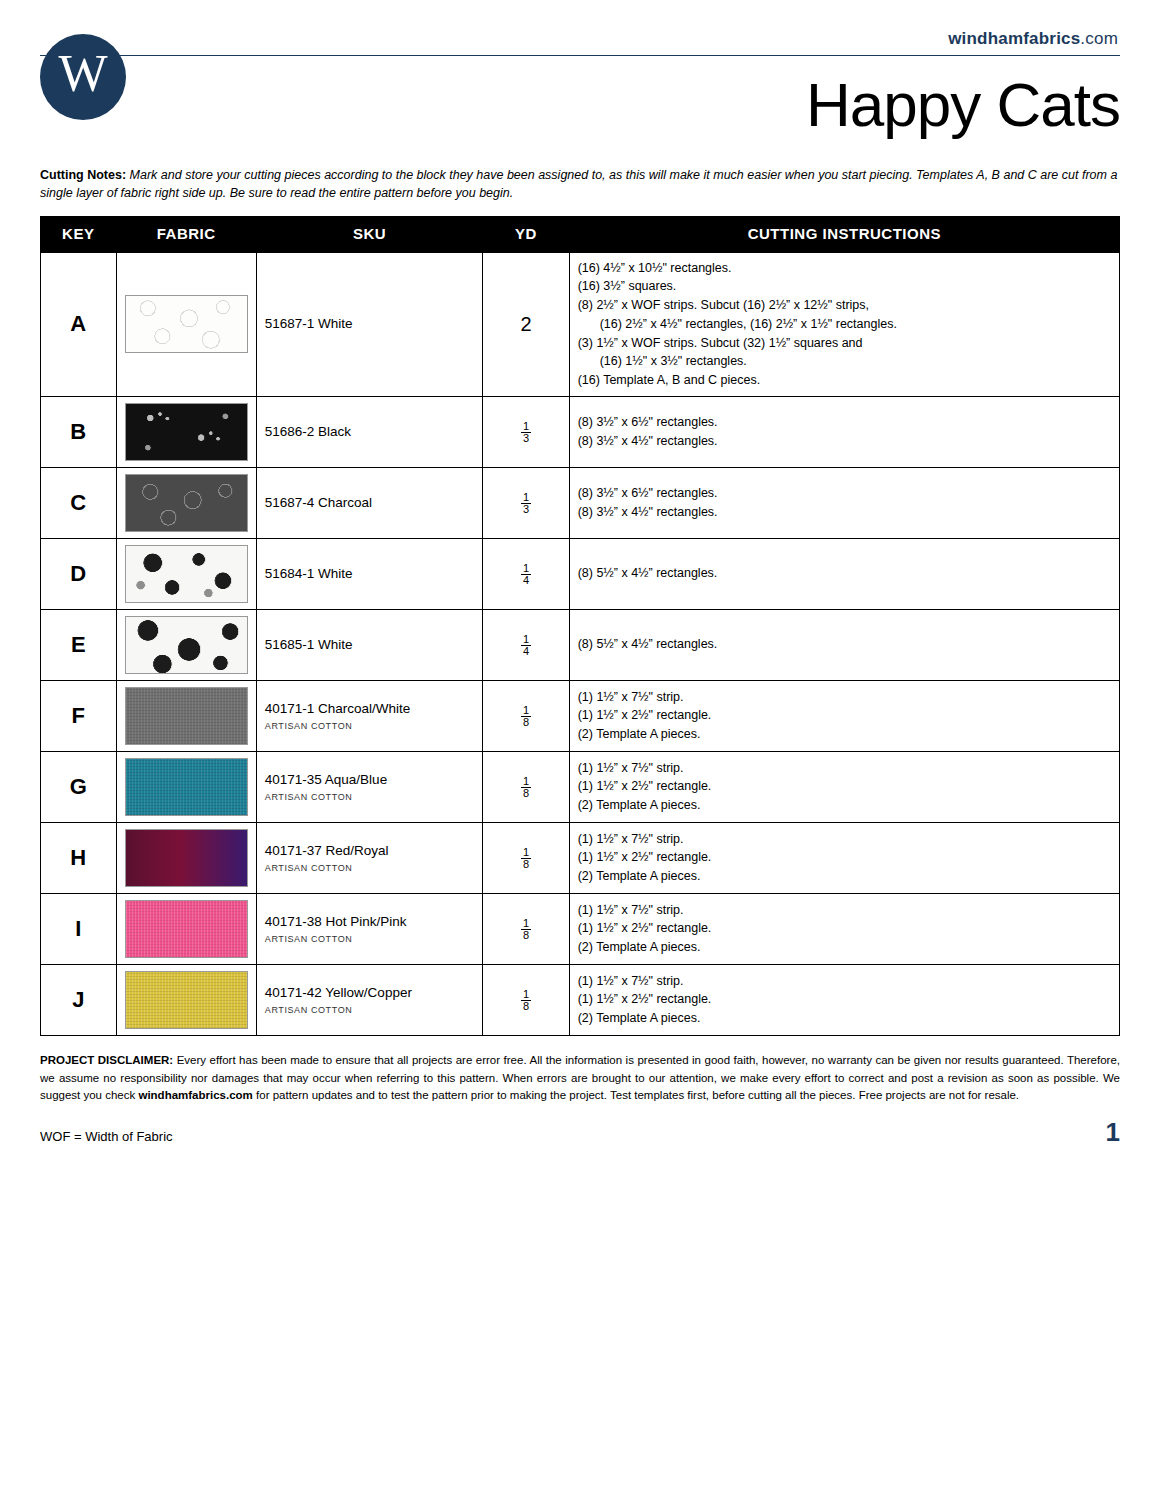W
windhamfabrics.com
Happy Cats
Cutting Notes: Mark and store your cutting pieces according to the block they have been assigned to, as this will make it much easier when you start piecing. Templates A, B and C are cut from a single layer of fabric right side up. Be sure to read the entire pattern before you begin.
| KEY | FABRIC | SKU | YD | CUTTING INSTRUCTIONS |
| --- | --- | --- | --- | --- |
| A | | 51687-1 White | 2 | (16) 4½” x 10½" rectangles. (16) 3½” squares. (8) 2½” x WOF strips. Subcut (16) 2½” x 12½" strips, (16) 2½” x 4½" rectangles, (16) 2½” x 1½" rectangles. (3) 1½” x WOF strips. Subcut (32) 1½” squares and (16) 1½" x 3½" rectangles. (16) Template A, B and C pieces. |
| B | | 51686-2 Black | 1 3 | (8) 3½” x 6½" rectangles. (8) 3½” x 4½" rectangles. |
| C | | 51687-4 Charcoal | 1 3 | (8) 3½” x 6½" rectangles. (8) 3½” x 4½" rectangles. |
| D | | 51684-1 White | 1 4 | (8) 5½” x 4½” rectangles. |
| E | | 51685-1 White | 1 4 | (8) 5½” x 4½” rectangles. |
| F | | 40171-1 Charcoal/White ARTISAN COTTON | 1 8 | (1) 1½” x 7½" strip. (1) 1½” x 2½" rectangle. (2) Template A pieces. |
| G | | 40171-35 Aqua/Blue ARTISAN COTTON | 1 8 | (1) 1½” x 7½" strip. (1) 1½” x 2½" rectangle. (2) Template A pieces. |
| H | | 40171-37 Red/Royal ARTISAN COTTON | 1 8 | (1) 1½” x 7½" strip. (1) 1½” x 2½" rectangle. (2) Template A pieces. |
| I | | 40171-38 Hot Pink/Pink ARTISAN COTTON | 1 8 | (1) 1½” x 7½" strip. (1) 1½” x 2½" rectangle. (2) Template A pieces. |
| J | | 40171-42 Yellow/Copper ARTISAN COTTON | 1 8 | (1) 1½” x 7½" strip. (1) 1½” x 2½" rectangle. (2) Template A pieces. |
PROJECT DISCLAIMER: Every effort has been made to ensure that all projects are error free. All the information is presented in good faith, however, no warranty can be given nor results guaranteed. Therefore, we assume no responsibility nor damages that may occur when referring to this pattern. When errors are brought to our attention, we make every effort to correct and post a revision as soon as possible. We suggest you check windhamfabrics.com for pattern updates and to test the pattern prior to making the project. Test templates first, before cutting all the pieces. Free projects are not for resale.
WOF = Width of Fabric
1